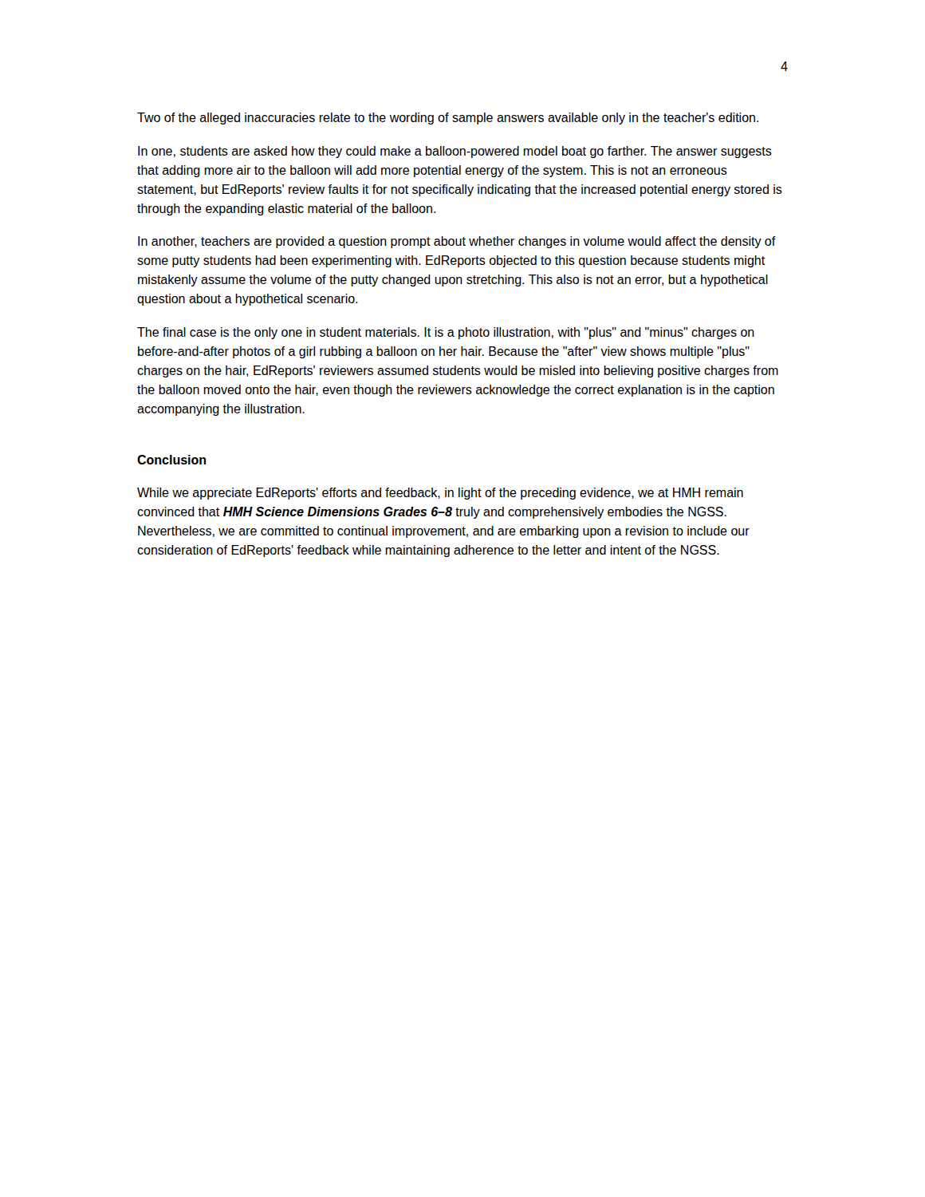4
Two of the alleged inaccuracies relate to the wording of sample answers available only in the teacher's edition.
In one, students are asked how they could make a balloon-powered model boat go farther. The answer suggests that adding more air to the balloon will add more potential energy of the system. This is not an erroneous statement, but EdReports' review faults it for not specifically indicating that the increased potential energy stored is through the expanding elastic material of the balloon.
In another, teachers are provided a question prompt about whether changes in volume would affect the density of some putty students had been experimenting with. EdReports objected to this question because students might mistakenly assume the volume of the putty changed upon stretching. This also is not an error, but a hypothetical question about a hypothetical scenario.
The final case is the only one in student materials. It is a photo illustration, with "plus" and "minus" charges on before-and-after photos of a girl rubbing a balloon on her hair. Because the "after" view shows multiple "plus" charges on the hair, EdReports' reviewers assumed students would be misled into believing positive charges from the balloon moved onto the hair, even though the reviewers acknowledge the correct explanation is in the caption accompanying the illustration.
Conclusion
While we appreciate EdReports' efforts and feedback, in light of the preceding evidence, we at HMH remain convinced that HMH Science Dimensions Grades 6–8 truly and comprehensively embodies the NGSS. Nevertheless, we are committed to continual improvement, and are embarking upon a revision to include our consideration of EdReports' feedback while maintaining adherence to the letter and intent of the NGSS.